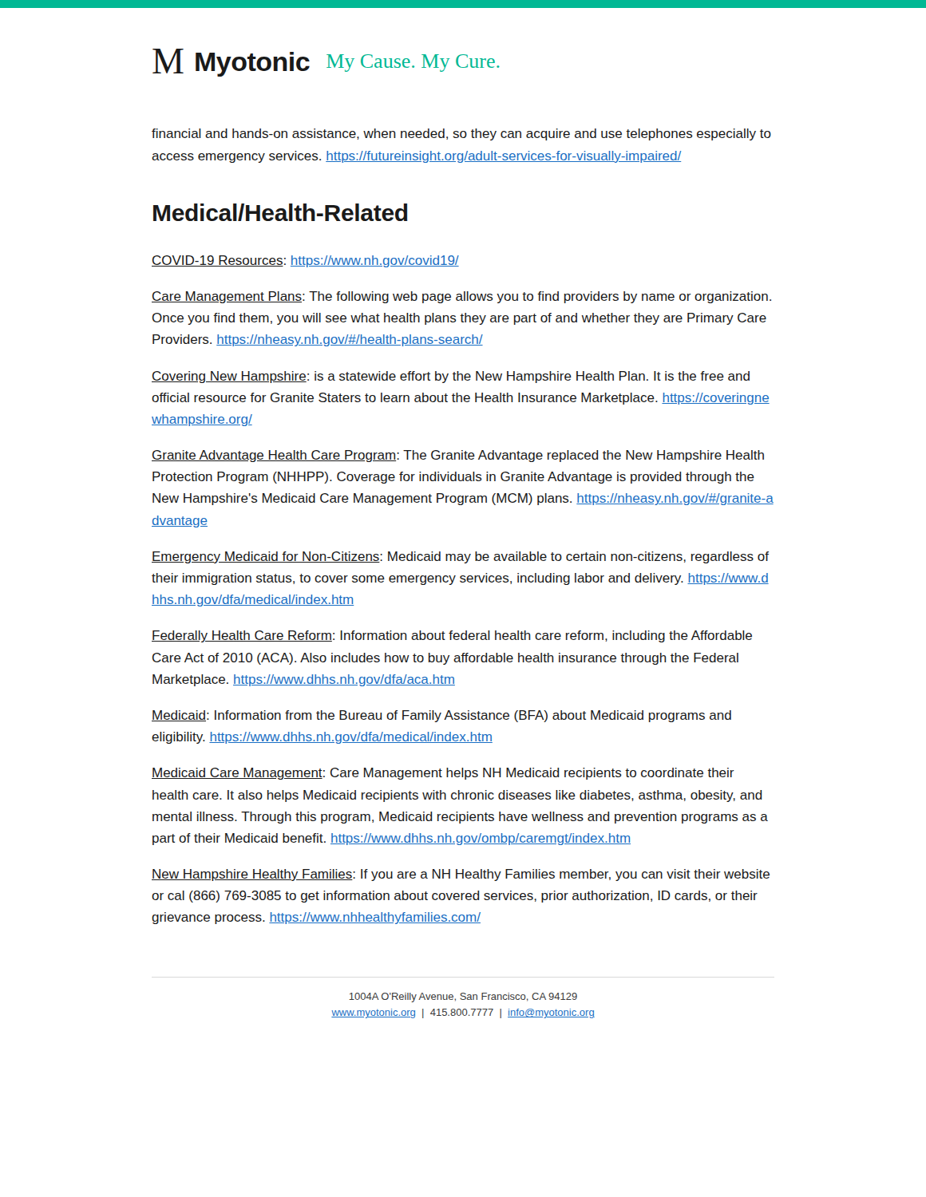M Myotonic My Cause. My Cure.
financial and hands-on assistance, when needed, so they can acquire and use telephones especially to access emergency services. https://futureinsight.org/adult-services-for-visually-impaired/
Medical/Health-Related
COVID-19 Resources: https://www.nh.gov/covid19/
Care Management Plans: The following web page allows you to find providers by name or organization. Once you find them, you will see what health plans they are part of and whether they are Primary Care Providers. https://nheasy.nh.gov/#/health-plans-search/
Covering New Hampshire: is a statewide effort by the New Hampshire Health Plan. It is the free and official resource for Granite Staters to learn about the Health Insurance Marketplace. https://coveringnewhampshire.org/
Granite Advantage Health Care Program: The Granite Advantage replaced the New Hampshire Health Protection Program (NHHPP). Coverage for individuals in Granite Advantage is provided through the New Hampshire's Medicaid Care Management Program (MCM) plans. https://nheasy.nh.gov/#/granite-advantage
Emergency Medicaid for Non-Citizens: Medicaid may be available to certain non-citizens, regardless of their immigration status, to cover some emergency services, including labor and delivery. https://www.dhhs.nh.gov/dfa/medical/index.htm
Federally Health Care Reform: Information about federal health care reform, including the Affordable Care Act of 2010 (ACA). Also includes how to buy affordable health insurance through the Federal Marketplace. https://www.dhhs.nh.gov/dfa/aca.htm
Medicaid: Information from the Bureau of Family Assistance (BFA) about Medicaid programs and eligibility. https://www.dhhs.nh.gov/dfa/medical/index.htm
Medicaid Care Management: Care Management helps NH Medicaid recipients to coordinate their health care. It also helps Medicaid recipients with chronic diseases like diabetes, asthma, obesity, and mental illness. Through this program, Medicaid recipients have wellness and prevention programs as a part of their Medicaid benefit. https://www.dhhs.nh.gov/ombp/caremgt/index.htm
New Hampshire Healthy Families: If you are a NH Healthy Families member, you can visit their website or cal (866) 769-3085 to get information about covered services, prior authorization, ID cards, or their grievance process. https://www.nhhealthyfamilies.com/
1004A O'Reilly Avenue, San Francisco, CA 94129
www.myotonic.org | 415.800.7777 | info@myotonic.org